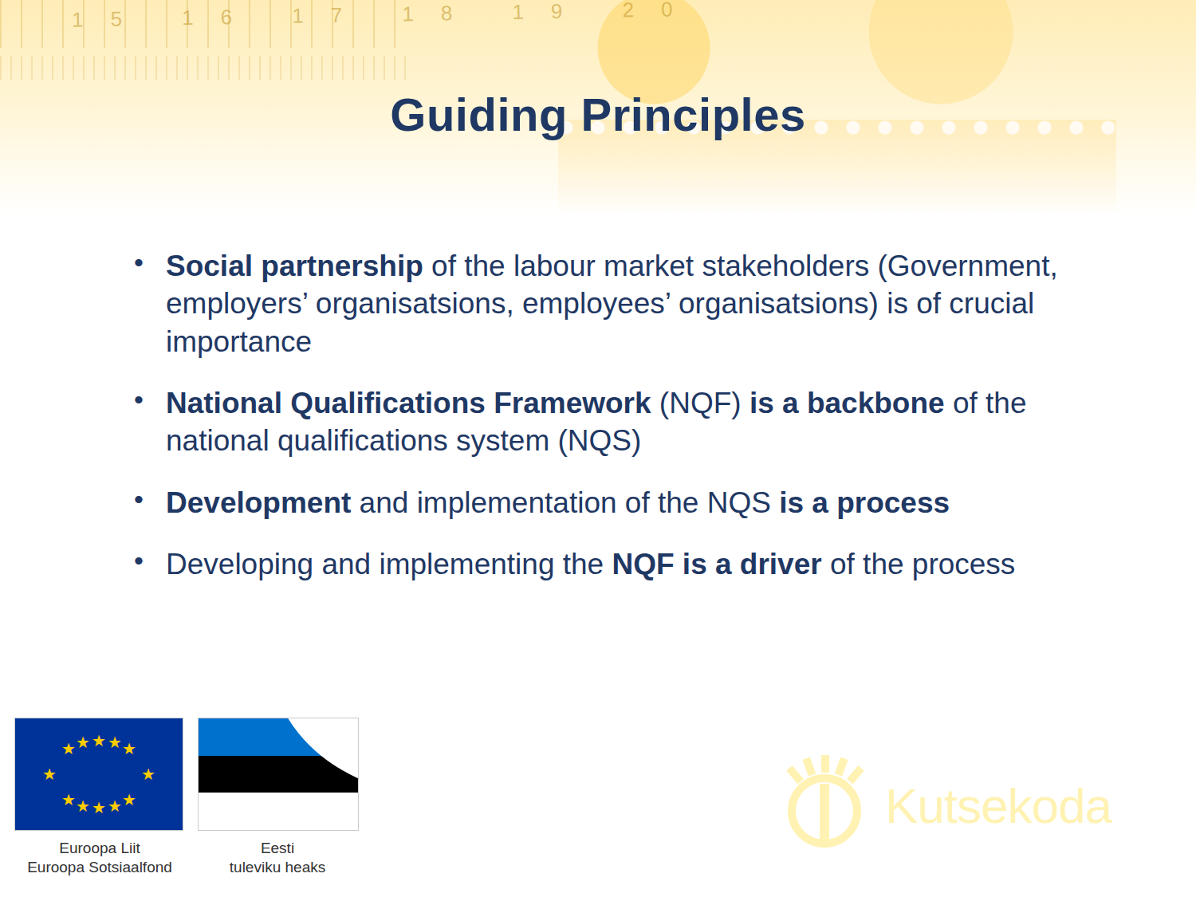15 16 17 18 19 20
Guiding Principles
Social partnership of the labour market stakeholders (Government, employers’ organisatsions, employees’ organisatsions) is of crucial importance
National Qualifications Framework (NQF) is a backbone of the national qualifications system (NQS)
Development and implementation of the NQS is a process
Developing and implementing the NQF is a driver of the process
★ ★ ★ ★ ★ ★ ★ ★ ★ ★ ★ ★
Euroopa Liit
Euroopa Sotsiaalfond
Eesti
tuleviku heaks
Kutsekoda